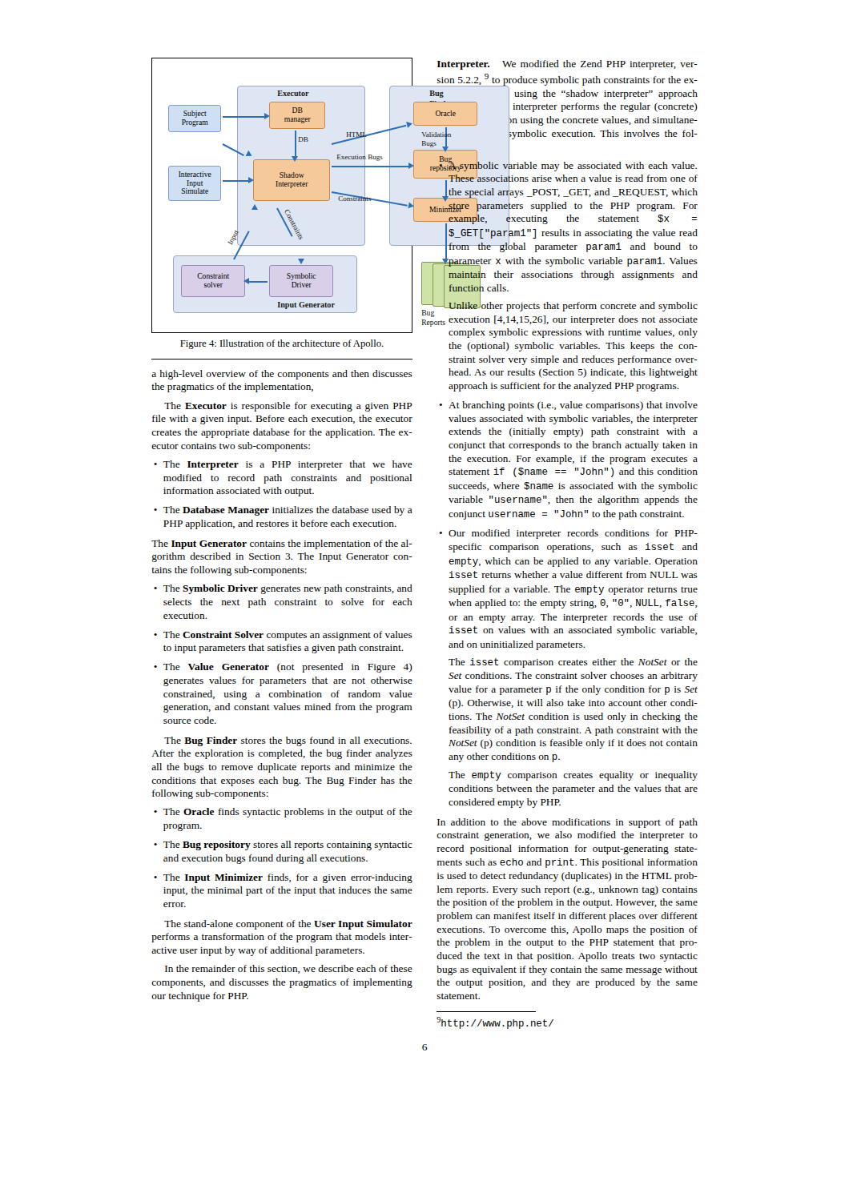Executor
Bug Finder
Input Generator
Subject
Program
Interactive
Input
Simulate
DB
manager
Shadow
Interpreter
Oracle
Bug
repository
Minimizer
Constraint
solver
Symbolic
Driver
Bug Reports
DB
HTML
Execution Bugs
Constraints
Validation Bugs
Constraints
Input
Figure 4: Illustration of the architecture of Apollo.
a high-level overview of the components and then discusses the pragmatics of the implementation,
The Executor is responsible for executing a given PHP file with a given input. Before each execution, the executor creates the appropriate database for the application. The executor contains two sub-components:
The Interpreter is a PHP interpreter that we have modified to record path constraints and positional information associated with output.
The Database Manager initializes the database used by a PHP application, and restores it before each execution.
The Input Generator contains the implementation of the algorithm described in Section 3. The Input Generator contains the following sub-components:
The Symbolic Driver generates new path constraints, and selects the next path constraint to solve for each execution.
The Constraint Solver computes an assignment of values to input parameters that satisfies a given path constraint.
The Value Generator (not presented in Figure 4) generates values for parameters that are not otherwise constrained, using a combination of random value generation, and constant values mined from the program source code.
The Bug Finder stores the bugs found in all executions. After the exploration is completed, the bug finder analyzes all the bugs to remove duplicate reports and minimize the conditions that exposes each bug. The Bug Finder has the following sub-components:
The Oracle finds syntactic problems in the output of the program.
The Bug repository stores all reports containing syntactic and execution bugs found during all executions.
The Input Minimizer finds, for a given error-inducing input, the minimal part of the input that induces the same error.
The stand-alone component of the User Input Simulator performs a transformation of the program that models interactive user input by way of additional parameters.
In the remainder of this section, we describe each of these components, and discusses the pragmatics of implementing our technique for PHP.
Interpreter. We modified the Zend PHP interpreter, version 5.2.2, 9 to produce symbolic path constraints for the executed program, using the “shadow interpreter” approach [6]. The shadow interpreter performs the regular (concrete) program execution using the concrete values, and simultaneously performs symbolic execution. This involves the following steps:
A symbolic variable may be associated with each value. These associations arise when a value is read from one of the special arrays _POST, _GET, and _REQUEST, which store parameters supplied to the PHP program. For example, executing the statement $x = $_GET["param1"] results in associating the value read from the global parameter param1 and bound to parameter x with the symbolic variable param1. Values maintain their associations through assignments and function calls.
Unlike other projects that perform concrete and symbolic execution [4,14,15,26], our interpreter does not associate complex symbolic expressions with runtime values, only the (optional) symbolic variables. This keeps the constraint solver very simple and reduces performance overhead. As our results (Section 5) indicate, this lightweight approach is sufficient for the analyzed PHP programs.
At branching points (i.e., value comparisons) that involve values associated with symbolic variables, the interpreter extends the (initially empty) path constraint with a conjunct that corresponds to the branch actually taken in the execution. For example, if the program executes a statement if ($name == "John") and this condition succeeds, where $name is associated with the symbolic variable "username", then the algorithm appends the conjunct username = "John" to the path constraint.
Our modified interpreter records conditions for PHP-specific comparison operations, such as isset and empty, which can be applied to any variable. Operation isset returns whether a value different from NULL was supplied for a variable. The empty operator returns true when applied to: the empty string, 0, "0", NULL, false, or an empty array. The interpreter records the use of isset on values with an associated symbolic variable, and on uninitialized parameters.
The isset comparison creates either the NotSet or the Set conditions. The constraint solver chooses an arbitrary value for a parameter p if the only condition for p is Set (p). Otherwise, it will also take into account other conditions. The NotSet condition is used only in checking the feasibility of a path constraint. A path constraint with the NotSet (p) condition is feasible only if it does not contain any other conditions on p.
The empty comparison creates equality or inequality conditions between the parameter and the values that are considered empty by PHP.
In addition to the above modifications in support of path constraint generation, we also modified the interpreter to record positional information for output-generating statements such as echo and print. This positional information is used to detect redundancy (duplicates) in the HTML problem reports. Every such report (e.g., unknown tag) contains the position of the problem in the output. However, the same problem can manifest itself in different places over different executions. To overcome this, Apollo maps the position of the problem in the output to the PHP statement that produced the text in that position. Apollo treats two syntactic bugs as equivalent if they contain the same message without the output position, and they are produced by the same statement.
9http://www.php.net/
6